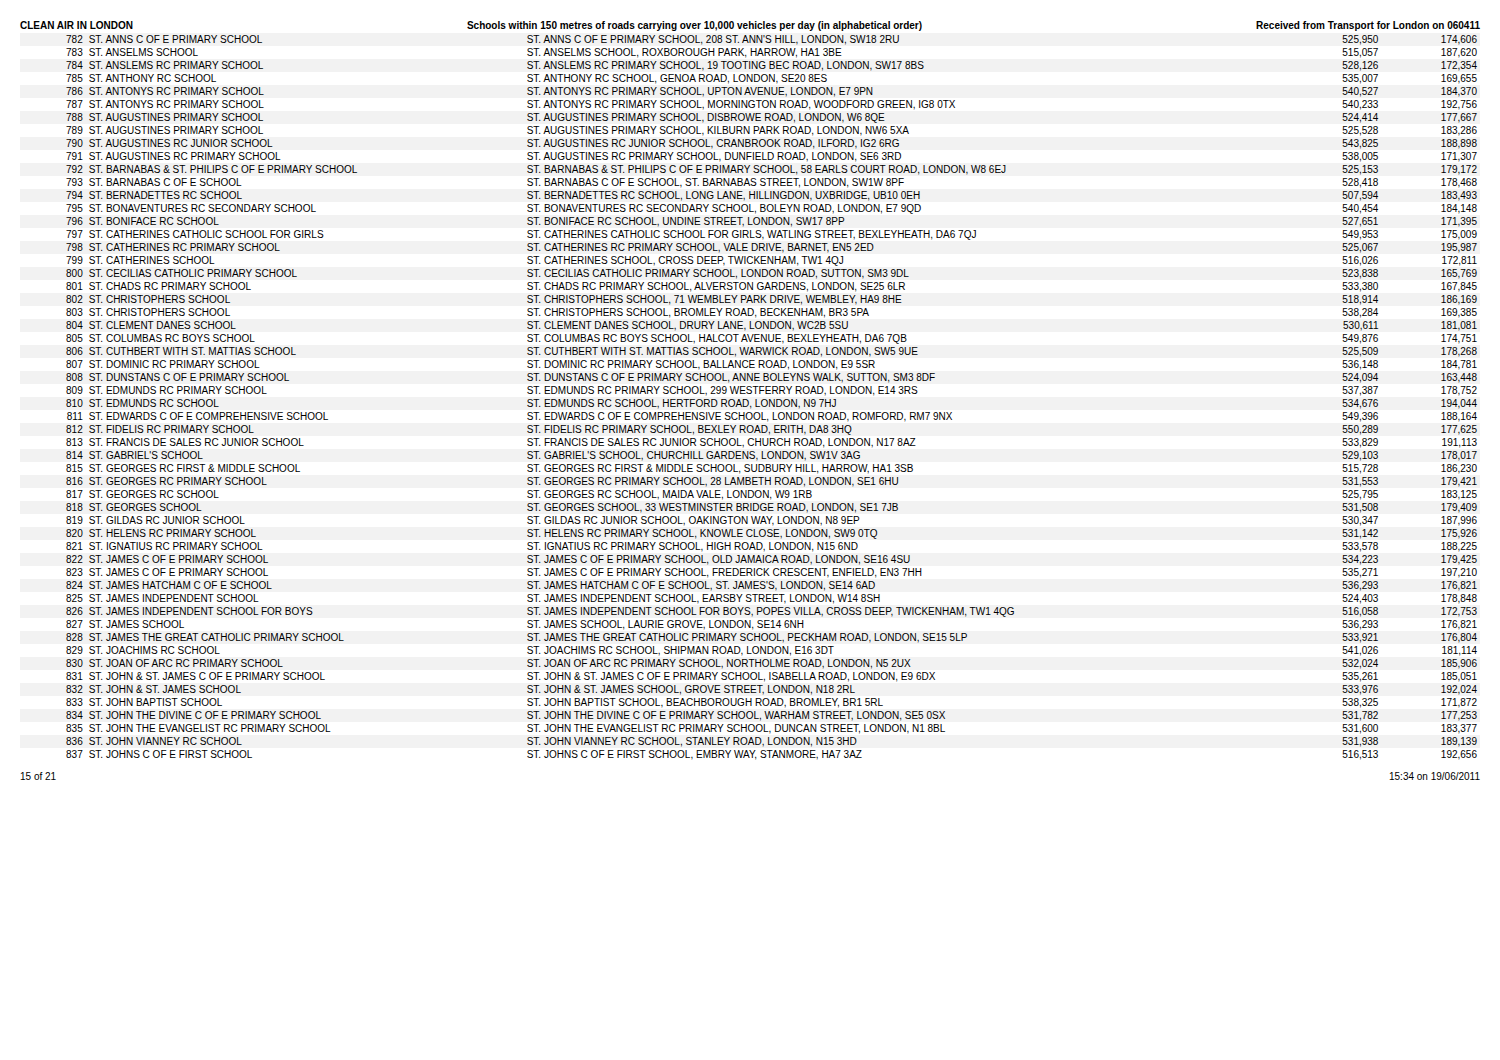CLEAN AIR IN LONDON
Schools within 150 metres of roads carrying over 10,000 vehicles per day (in alphabetical order)
Received from Transport for London on 060411
| 782 | ST. ANNS C OF E PRIMARY SCHOOL | ST. ANNS C OF E PRIMARY SCHOOL, 208 ST. ANN'S HILL, LONDON, SW18 2RU | 525,950 | 174,606 |
| 783 | ST. ANSELMS SCHOOL | ST. ANSELMS SCHOOL, ROXBOROUGH PARK, HARROW, HA1 3BE | 515,057 | 187,620 |
| 784 | ST. ANSLEMS RC PRIMARY SCHOOL | ST. ANSLEMS RC PRIMARY SCHOOL, 19 TOOTING BEC ROAD, LONDON, SW17 8BS | 528,126 | 172,354 |
| 785 | ST. ANTHONY RC SCHOOL | ST. ANTHONY RC SCHOOL, GENOA ROAD, LONDON, SE20 8ES | 535,007 | 169,655 |
| 786 | ST. ANTONYS RC PRIMARY SCHOOL | ST. ANTONYS RC PRIMARY SCHOOL, UPTON AVENUE, LONDON, E7 9PN | 540,527 | 184,370 |
| 787 | ST. ANTONYS RC PRIMARY SCHOOL | ST. ANTONYS RC PRIMARY SCHOOL, MORNINGTON ROAD, WOODFORD GREEN, IG8 0TX | 540,233 | 192,756 |
| 788 | ST. AUGUSTINES PRIMARY SCHOOL | ST. AUGUSTINES PRIMARY SCHOOL, DISBROWE ROAD, LONDON, W6 8QE | 524,414 | 177,667 |
| 789 | ST. AUGUSTINES PRIMARY SCHOOL | ST. AUGUSTINES PRIMARY SCHOOL, KILBURN PARK ROAD, LONDON, NW6 5XA | 525,528 | 183,286 |
| 790 | ST. AUGUSTINES RC JUNIOR SCHOOL | ST. AUGUSTINES RC JUNIOR SCHOOL, CRANBROOK ROAD, ILFORD, IG2 6RG | 543,825 | 188,898 |
| 791 | ST. AUGUSTINES RC PRIMARY SCHOOL | ST. AUGUSTINES RC PRIMARY SCHOOL, DUNFIELD ROAD, LONDON, SE6 3RD | 538,005 | 171,307 |
| 792 | ST. BARNABAS & ST. PHILIPS C OF E PRIMARY SCHOOL | ST. BARNABAS & ST. PHILIPS C OF E PRIMARY SCHOOL, 58 EARLS COURT ROAD, LONDON, W8 6EJ | 525,153 | 179,172 |
| 793 | ST. BARNABAS C OF E SCHOOL | ST. BARNABAS C OF E SCHOOL, ST. BARNABAS STREET, LONDON, SW1W 8PF | 528,418 | 178,468 |
| 794 | ST. BERNADETTES RC SCHOOL | ST. BERNADETTES RC SCHOOL, LONG LANE, HILLINGDON, UXBRIDGE, UB10 0EH | 507,594 | 183,493 |
| 795 | ST. BONAVENTURES RC SECONDARY SCHOOL | ST. BONAVENTURES RC SECONDARY SCHOOL, BOLEYN ROAD, LONDON, E7 9QD | 540,454 | 184,148 |
| 796 | ST. BONIFACE RC SCHOOL | ST. BONIFACE RC SCHOOL, UNDINE STREET, LONDON, SW17 8PP | 527,651 | 171,395 |
| 797 | ST. CATHERINES CATHOLIC SCHOOL FOR GIRLS | ST. CATHERINES CATHOLIC SCHOOL FOR GIRLS, WATLING STREET, BEXLEYHEATH, DA6 7QJ | 549,953 | 175,009 |
| 798 | ST. CATHERINES RC PRIMARY SCHOOL | ST. CATHERINES RC PRIMARY SCHOOL, VALE DRIVE, BARNET, EN5 2ED | 525,067 | 195,987 |
| 799 | ST. CATHERINES SCHOOL | ST. CATHERINES SCHOOL, CROSS DEEP, TWICKENHAM, TW1 4QJ | 516,026 | 172,811 |
| 800 | ST. CECILIAS CATHOLIC PRIMARY SCHOOL | ST. CECILIAS CATHOLIC PRIMARY SCHOOL, LONDON ROAD, SUTTON, SM3 9DL | 523,838 | 165,769 |
| 801 | ST. CHADS RC PRIMARY SCHOOL | ST. CHADS RC PRIMARY SCHOOL, ALVERSTON GARDENS, LONDON, SE25 6LR | 533,380 | 167,845 |
| 802 | ST. CHRISTOPHERS SCHOOL | ST. CHRISTOPHERS SCHOOL, 71 WEMBLEY PARK DRIVE, WEMBLEY, HA9 8HE | 518,914 | 186,169 |
| 803 | ST. CHRISTOPHERS SCHOOL | ST. CHRISTOPHERS SCHOOL, BROMLEY ROAD, BECKENHAM, BR3 5PA | 538,284 | 169,385 |
| 804 | ST. CLEMENT DANES SCHOOL | ST. CLEMENT DANES SCHOOL, DRURY LANE, LONDON, WC2B 5SU | 530,611 | 181,081 |
| 805 | ST. COLUMBAS RC BOYS SCHOOL | ST. COLUMBAS RC BOYS SCHOOL, HALCOT AVENUE, BEXLEYHEATH, DA6 7QB | 549,876 | 174,751 |
| 806 | ST. CUTHBERT WITH ST. MATTIAS SCHOOL | ST. CUTHBERT WITH ST. MATTIAS SCHOOL, WARWICK ROAD, LONDON, SW5 9UE | 525,509 | 178,268 |
| 807 | ST. DOMINIC RC PRIMARY SCHOOL | ST. DOMINIC RC PRIMARY SCHOOL, BALLANCE ROAD, LONDON, E9 5SR | 536,148 | 184,781 |
| 808 | ST. DUNSTANS C OF E PRIMARY SCHOOL | ST. DUNSTANS C OF E PRIMARY SCHOOL, ANNE BOLEYNS WALK, SUTTON, SM3 8DF | 524,094 | 163,448 |
| 809 | ST. EDMUNDS RC PRIMARY SCHOOL | ST. EDMUNDS RC PRIMARY SCHOOL, 299 WESTFERRY ROAD, LONDON, E14 3RS | 537,387 | 178,752 |
| 810 | ST. EDMUNDS RC SCHOOL | ST. EDMUNDS RC SCHOOL, HERTFORD ROAD, LONDON, N9 7HJ | 534,676 | 194,044 |
| 811 | ST. EDWARDS C OF E COMPREHENSIVE SCHOOL | ST. EDWARDS C OF E COMPREHENSIVE SCHOOL, LONDON ROAD, ROMFORD, RM7 9NX | 549,396 | 188,164 |
| 812 | ST. FIDELIS RC PRIMARY SCHOOL | ST. FIDELIS RC PRIMARY SCHOOL, BEXLEY ROAD, ERITH, DA8 3HQ | 550,289 | 177,625 |
| 813 | ST. FRANCIS DE SALES RC JUNIOR SCHOOL | ST. FRANCIS DE SALES RC JUNIOR SCHOOL, CHURCH ROAD, LONDON, N17 8AZ | 533,829 | 191,113 |
| 814 | ST. GABRIEL'S SCHOOL | ST. GABRIEL'S SCHOOL, CHURCHILL GARDENS, LONDON, SW1V 3AG | 529,103 | 178,017 |
| 815 | ST. GEORGES RC FIRST & MIDDLE SCHOOL | ST. GEORGES RC FIRST & MIDDLE SCHOOL, SUDBURY HILL, HARROW, HA1 3SB | 515,728 | 186,230 |
| 816 | ST. GEORGES RC PRIMARY SCHOOL | ST. GEORGES RC PRIMARY SCHOOL, 28 LAMBETH ROAD, LONDON, SE1 6HU | 531,553 | 179,421 |
| 817 | ST. GEORGES RC SCHOOL | ST. GEORGES RC SCHOOL, MAIDA VALE, LONDON, W9 1RB | 525,795 | 183,125 |
| 818 | ST. GEORGES SCHOOL | ST. GEORGES SCHOOL, 33 WESTMINSTER BRIDGE ROAD, LONDON, SE1 7JB | 531,508 | 179,409 |
| 819 | ST. GILDAS RC JUNIOR SCHOOL | ST. GILDAS RC JUNIOR SCHOOL, OAKINGTON WAY, LONDON, N8 9EP | 530,347 | 187,996 |
| 820 | ST. HELENS RC PRIMARY SCHOOL | ST. HELENS RC PRIMARY SCHOOL, KNOWLE CLOSE, LONDON, SW9 0TQ | 531,142 | 175,926 |
| 821 | ST. IGNATIUS RC PRIMARY SCHOOL | ST. IGNATIUS RC PRIMARY SCHOOL, HIGH ROAD, LONDON, N15 6ND | 533,578 | 188,225 |
| 822 | ST. JAMES C OF E PRIMARY SCHOOL | ST. JAMES C OF E PRIMARY SCHOOL, OLD JAMAICA ROAD, LONDON, SE16 4SU | 534,223 | 179,425 |
| 823 | ST. JAMES C OF E PRIMARY SCHOOL | ST. JAMES C OF E PRIMARY SCHOOL, FREDERICK CRESCENT, ENFIELD, EN3 7HH | 535,271 | 197,210 |
| 824 | ST. JAMES HATCHAM C OF E SCHOOL | ST. JAMES HATCHAM C OF E SCHOOL, ST. JAMES'S, LONDON, SE14 6AD | 536,293 | 176,821 |
| 825 | ST. JAMES INDEPENDENT SCHOOL | ST. JAMES INDEPENDENT SCHOOL, EARSBY STREET, LONDON, W14 8SH | 524,403 | 178,848 |
| 826 | ST. JAMES INDEPENDENT SCHOOL FOR BOYS | ST. JAMES INDEPENDENT SCHOOL FOR BOYS, POPES VILLA, CROSS DEEP, TWICKENHAM, TW1 4QG | 516,058 | 172,753 |
| 827 | ST. JAMES SCHOOL | ST. JAMES SCHOOL, LAURIE GROVE, LONDON, SE14 6NH | 536,293 | 176,821 |
| 828 | ST. JAMES THE GREAT CATHOLIC PRIMARY SCHOOL | ST. JAMES THE GREAT CATHOLIC PRIMARY SCHOOL, PECKHAM ROAD, LONDON, SE15 5LP | 533,921 | 176,804 |
| 829 | ST. JOACHIMS RC SCHOOL | ST. JOACHIMS RC SCHOOL, SHIPMAN ROAD, LONDON, E16 3DT | 541,026 | 181,114 |
| 830 | ST. JOAN OF ARC RC PRIMARY SCHOOL | ST. JOAN OF ARC RC PRIMARY SCHOOL, NORTHOLME ROAD, LONDON, N5 2UX | 532,024 | 185,906 |
| 831 | ST. JOHN & ST. JAMES C OF E PRIMARY SCHOOL | ST. JOHN & ST. JAMES C OF E PRIMARY SCHOOL, ISABELLA ROAD, LONDON, E9 6DX | 535,261 | 185,051 |
| 832 | ST. JOHN & ST. JAMES SCHOOL | ST. JOHN & ST. JAMES SCHOOL, GROVE STREET, LONDON, N18 2RL | 533,976 | 192,024 |
| 833 | ST. JOHN BAPTIST SCHOOL | ST. JOHN BAPTIST SCHOOL, BEACHBOROUGH ROAD, BROMLEY, BR1 5RL | 538,325 | 171,872 |
| 834 | ST. JOHN THE DIVINE C OF E PRIMARY SCHOOL | ST. JOHN THE DIVINE C OF E PRIMARY SCHOOL, WARHAM STREET, LONDON, SE5 0SX | 531,782 | 177,253 |
| 835 | ST. JOHN THE EVANGELIST RC PRIMARY SCHOOL | ST. JOHN THE EVANGELIST RC PRIMARY SCHOOL, DUNCAN STREET, LONDON, N1 8BL | 531,600 | 183,377 |
| 836 | ST. JOHN VIANNEY RC SCHOOL | ST. JOHN VIANNEY RC SCHOOL, STANLEY ROAD, LONDON, N15 3HD | 531,938 | 189,139 |
| 837 | ST. JOHNS C OF E FIRST SCHOOL | ST. JOHNS C OF E FIRST SCHOOL, EMBRY WAY, STANMORE, HA7 3AZ | 516,513 | 192,656 |
15 of 21
15:34 on 19/06/2011